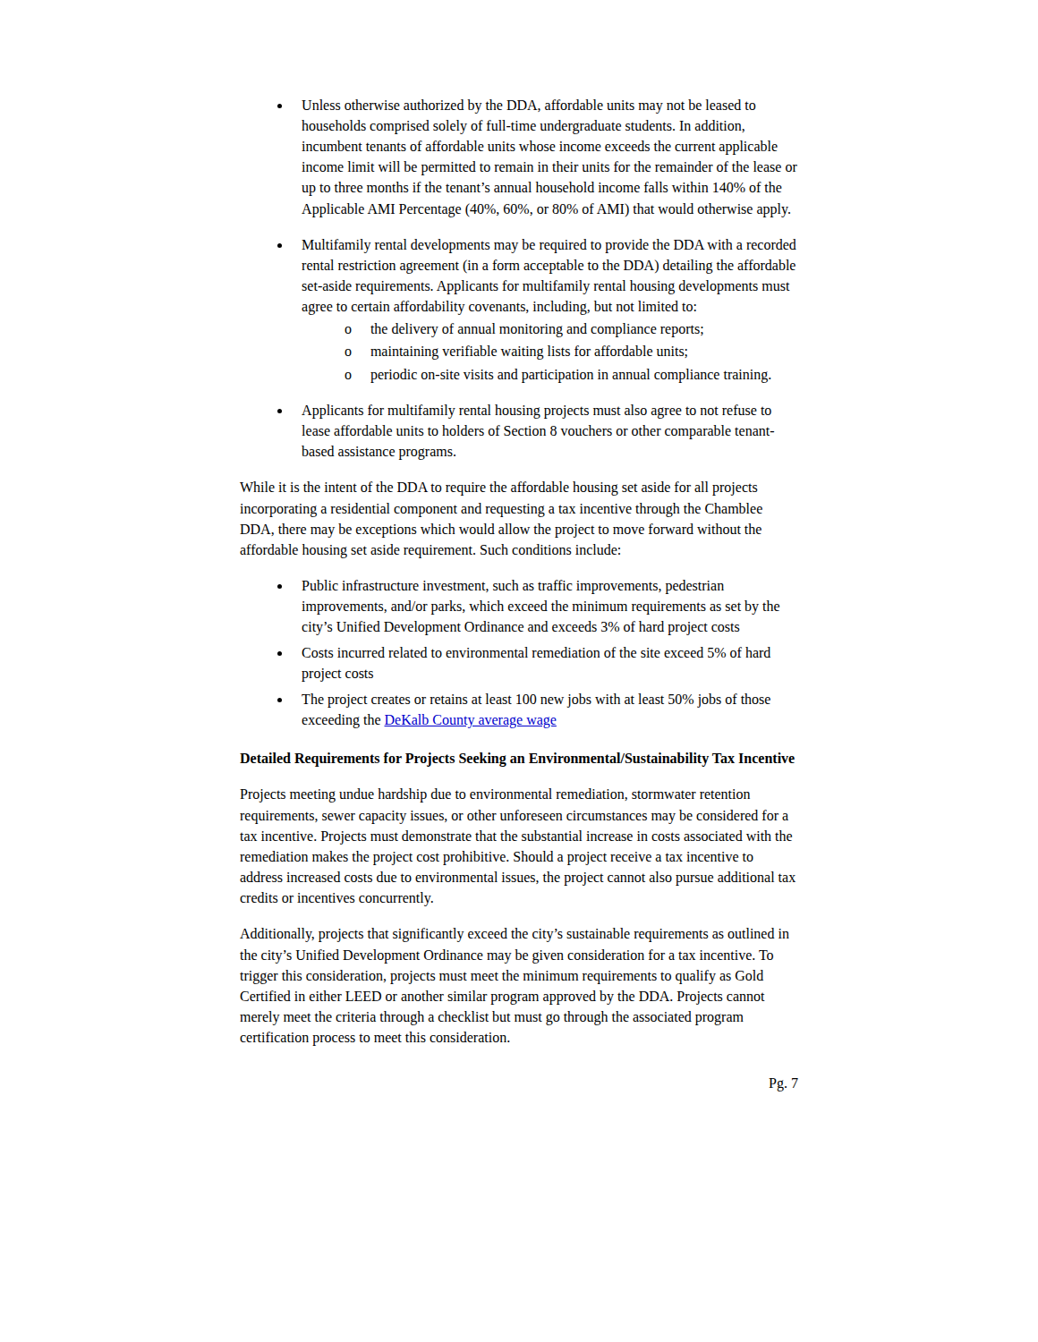Unless otherwise authorized by the DDA, affordable units may not be leased to households comprised solely of full-time undergraduate students. In addition, incumbent tenants of affordable units whose income exceeds the current applicable income limit will be permitted to remain in their units for the remainder of the lease or up to three months if the tenant’s annual household income falls within 140% of the Applicable AMI Percentage (40%, 60%, or 80% of AMI) that would otherwise apply.
Multifamily rental developments may be required to provide the DDA with a recorded rental restriction agreement (in a form acceptable to the DDA) detailing the affordable set-aside requirements. Applicants for multifamily rental housing developments must agree to certain affordability covenants, including, but not limited to:
the delivery of annual monitoring and compliance reports;
maintaining verifiable waiting lists for affordable units;
periodic on-site visits and participation in annual compliance training.
Applicants for multifamily rental housing projects must also agree to not refuse to lease affordable units to holders of Section 8 vouchers or other comparable tenant-based assistance programs.
While it is the intent of the DDA to require the affordable housing set aside for all projects incorporating a residential component and requesting a tax incentive through the Chamblee DDA, there may be exceptions which would allow the project to move forward without the affordable housing set aside requirement. Such conditions include:
Public infrastructure investment, such as traffic improvements, pedestrian improvements, and/or parks, which exceed the minimum requirements as set by the city’s Unified Development Ordinance and exceeds 3% of hard project costs
Costs incurred related to environmental remediation of the site exceed 5% of hard project costs
The project creates or retains at least 100 new jobs with at least 50% jobs of those exceeding the DeKalb County average wage
Detailed Requirements for Projects Seeking an Environmental/Sustainability Tax Incentive
Projects meeting undue hardship due to environmental remediation, stormwater retention requirements, sewer capacity issues, or other unforeseen circumstances may be considered for a tax incentive. Projects must demonstrate that the substantial increase in costs associated with the remediation makes the project cost prohibitive. Should a project receive a tax incentive to address increased costs due to environmental issues, the project cannot also pursue additional tax credits or incentives concurrently.
Additionally, projects that significantly exceed the city’s sustainable requirements as outlined in the city’s Unified Development Ordinance may be given consideration for a tax incentive. To trigger this consideration, projects must meet the minimum requirements to qualify as Gold Certified in either LEED or another similar program approved by the DDA. Projects cannot merely meet the criteria through a checklist but must go through the associated program certification process to meet this consideration.
Pg. 7